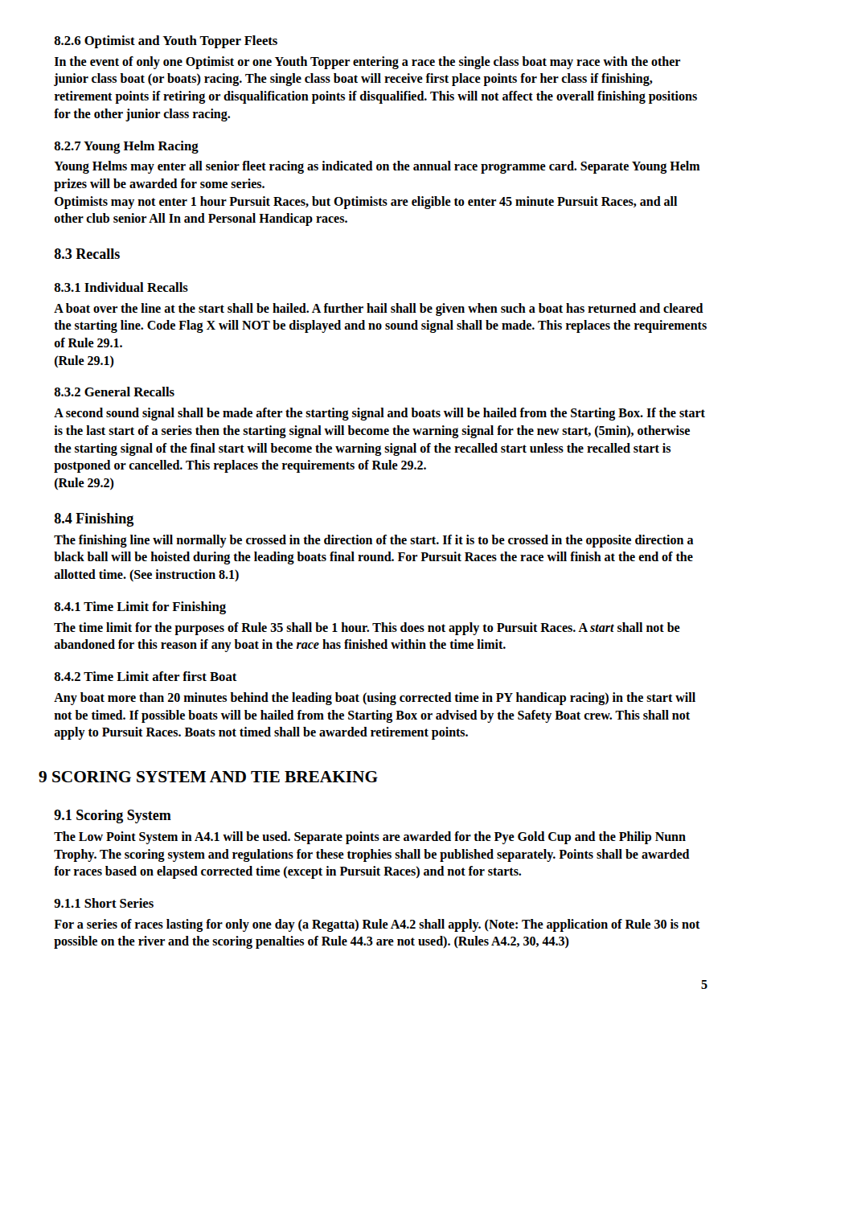8.2.6 Optimist and Youth Topper Fleets
In the event of only one Optimist or one Youth Topper entering a race the single class boat may race with the other junior class boat (or boats) racing. The single class boat will receive first place points for her class if finishing, retirement points if retiring or disqualification points if disqualified. This will not affect the overall finishing positions for the other junior class racing.
8.2.7 Young Helm Racing
Young Helms may enter all senior fleet racing as indicated on the annual race programme card. Separate Young Helm prizes will be awarded for some series.
Optimists may not enter 1 hour Pursuit Races, but Optimists are eligible to enter 45 minute Pursuit Races, and all other club senior All In and Personal Handicap races.
8.3 Recalls
8.3.1 Individual Recalls
A boat over the line at the start shall be hailed. A further hail shall be given when such a boat has returned and cleared the starting line. Code Flag X will NOT be displayed and no sound signal shall be made. This replaces the requirements of Rule 29.1.
(Rule 29.1)
8.3.2 General Recalls
A second sound signal shall be made after the starting signal and boats will be hailed from the Starting Box. If the start is the last start of a series then the starting signal will become the warning signal for the new start, (5min), otherwise the starting signal of the final start will become the warning signal of the recalled start unless the recalled start is postponed or cancelled. This replaces the requirements of Rule 29.2.
(Rule 29.2)
8.4 Finishing
The finishing line will normally be crossed in the direction of the start. If it is to be crossed in the opposite direction a black ball will be hoisted during the leading boats final round. For Pursuit Races the race will finish at the end of the allotted time. (See instruction 8.1)
8.4.1 Time Limit for Finishing
The time limit for the purposes of Rule 35 shall be 1 hour. This does not apply to Pursuit Races. A start shall not be abandoned for this reason if any boat in the race has finished within the time limit.
8.4.2 Time Limit after first Boat
Any boat more than 20 minutes behind the leading boat (using corrected time in PY handicap racing) in the start will not be timed. If possible boats will be hailed from the Starting Box or advised by the Safety Boat crew. This shall not apply to Pursuit Races. Boats not timed shall be awarded retirement points.
9 SCORING SYSTEM AND TIE BREAKING
9.1 Scoring System
The Low Point System in A4.1 will be used. Separate points are awarded for the Pye Gold Cup and the Philip Nunn Trophy. The scoring system and regulations for these trophies shall be published separately. Points shall be awarded for races based on elapsed corrected time (except in Pursuit Races) and not for starts.
9.1.1 Short Series
For a series of races lasting for only one day (a Regatta) Rule A4.2 shall apply. (Note: The application of Rule 30 is not possible on the river and the scoring penalties of Rule 44.3 are not used). (Rules A4.2, 30, 44.3)
5